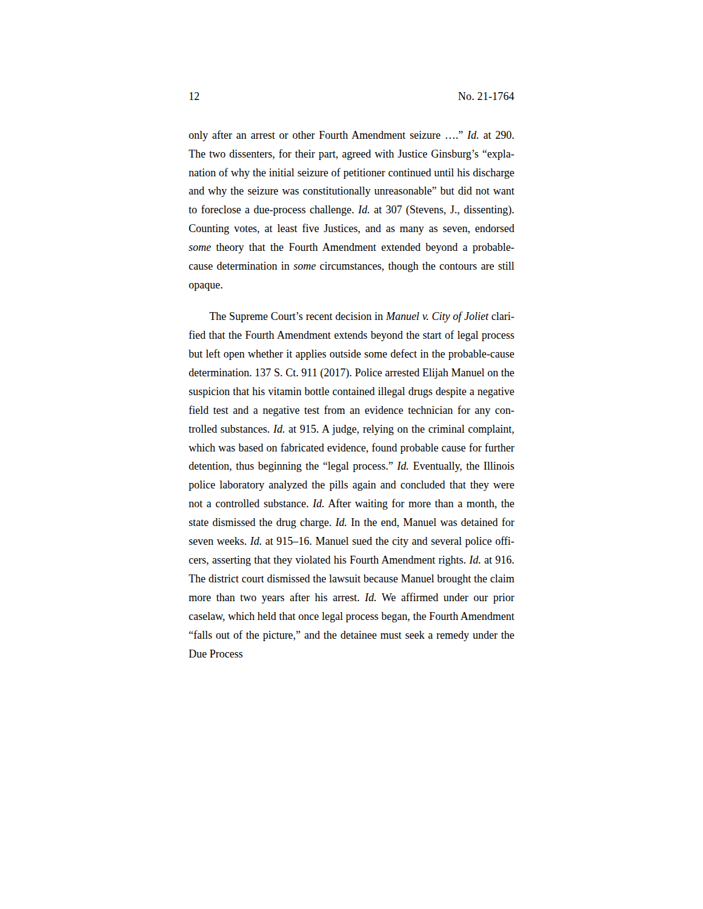12 No. 21-1764
only after an arrest or other Fourth Amendment seizure ….” Id. at 290. The two dissenters, for their part, agreed with Justice Ginsburg’s “explanation of why the initial seizure of petitioner continued until his discharge and why the seizure was constitutionally unreasonable” but did not want to foreclose a due-process challenge. Id. at 307 (Stevens, J., dissenting). Counting votes, at least five Justices, and as many as seven, endorsed some theory that the Fourth Amendment extended beyond a probable-cause determination in some circumstances, though the contours are still opaque.
The Supreme Court’s recent decision in Manuel v. City of Joliet clarified that the Fourth Amendment extends beyond the start of legal process but left open whether it applies outside some defect in the probable-cause determination. 137 S. Ct. 911 (2017). Police arrested Elijah Manuel on the suspicion that his vitamin bottle contained illegal drugs despite a negative field test and a negative test from an evidence technician for any controlled substances. Id. at 915. A judge, relying on the criminal complaint, which was based on fabricated evidence, found probable cause for further detention, thus beginning the “legal process.” Id. Eventually, the Illinois police laboratory analyzed the pills again and concluded that they were not a controlled substance. Id. After waiting for more than a month, the state dismissed the drug charge. Id. In the end, Manuel was detained for seven weeks. Id. at 915–16. Manuel sued the city and several police officers, asserting that they violated his Fourth Amendment rights. Id. at 916. The district court dismissed the lawsuit because Manuel brought the claim more than two years after his arrest. Id. We affirmed under our prior caselaw, which held that once legal process began, the Fourth Amendment “falls out of the picture,” and the detainee must seek a remedy under the Due Process